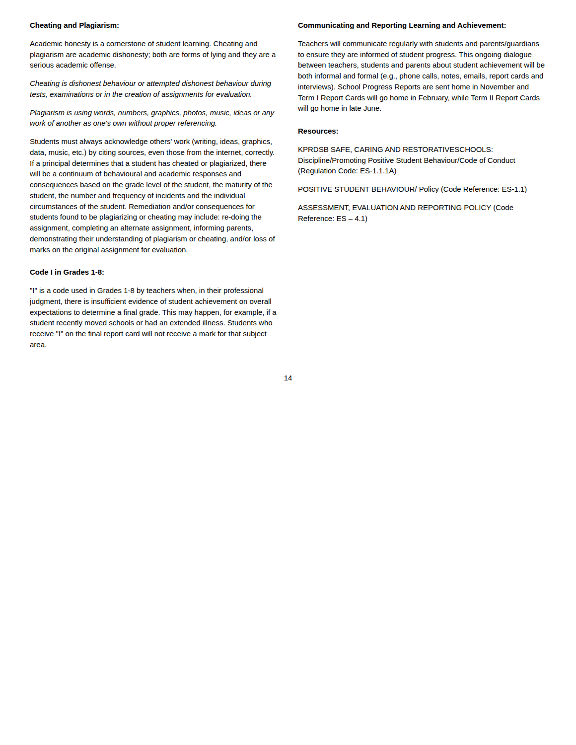Cheating and Plagiarism:
Academic honesty is a cornerstone of student learning. Cheating and plagiarism are academic dishonesty; both are forms of lying and they are a serious academic offense.
Cheating is dishonest behaviour or attempted dishonest behaviour during tests, examinations or in the creation of assignments for evaluation.
Plagiarism is using words, numbers, graphics, photos, music, ideas or any work of another as one's own without proper referencing.
Students must always acknowledge others' work (writing, ideas, graphics, data, music, etc.) by citing sources, even those from the internet, correctly.
If a principal determines that a student has cheated or plagiarized, there will be a continuum of behavioural and academic responses and consequences based on the grade level of the student, the maturity of the student, the number and frequency of incidents and the individual circumstances of the student. Remediation and/or consequences for students found to be plagiarizing or cheating may include: re-doing the assignment, completing an alternate assignment, informing parents, demonstrating their understanding of plagiarism or cheating, and/or loss of marks on the original assignment for evaluation.
Code I in Grades 1-8:
"I" is a code used in Grades 1-8 by teachers when, in their professional judgment, there is insufficient evidence of student achievement on overall expectations to determine a final grade. This may happen, for example, if a student recently moved schools or had an extended illness. Students who receive "I" on the final report card will not receive a mark for that subject area.
Communicating and Reporting Learning and Achievement:
Teachers will communicate regularly with students and parents/guardians to ensure they are informed of student progress. This ongoing dialogue between teachers, students and parents about student achievement will be both informal and formal (e.g., phone calls, notes, emails, report cards and interviews). School Progress Reports are sent home in November and Term I Report Cards will go home in February, while Term II Report Cards will go home in late June.
Resources:
KPRDSB SAFE, CARING AND RESTORATIVESCHOOLS: Discipline/Promoting Positive Student Behaviour/Code of Conduct (Regulation Code: ES-1.1.1A)
POSITIVE STUDENT BEHAVIOUR/ Policy (Code Reference: ES-1.1)
ASSESSMENT, EVALUATION AND REPORTING POLICY (Code Reference: ES – 4.1)
14